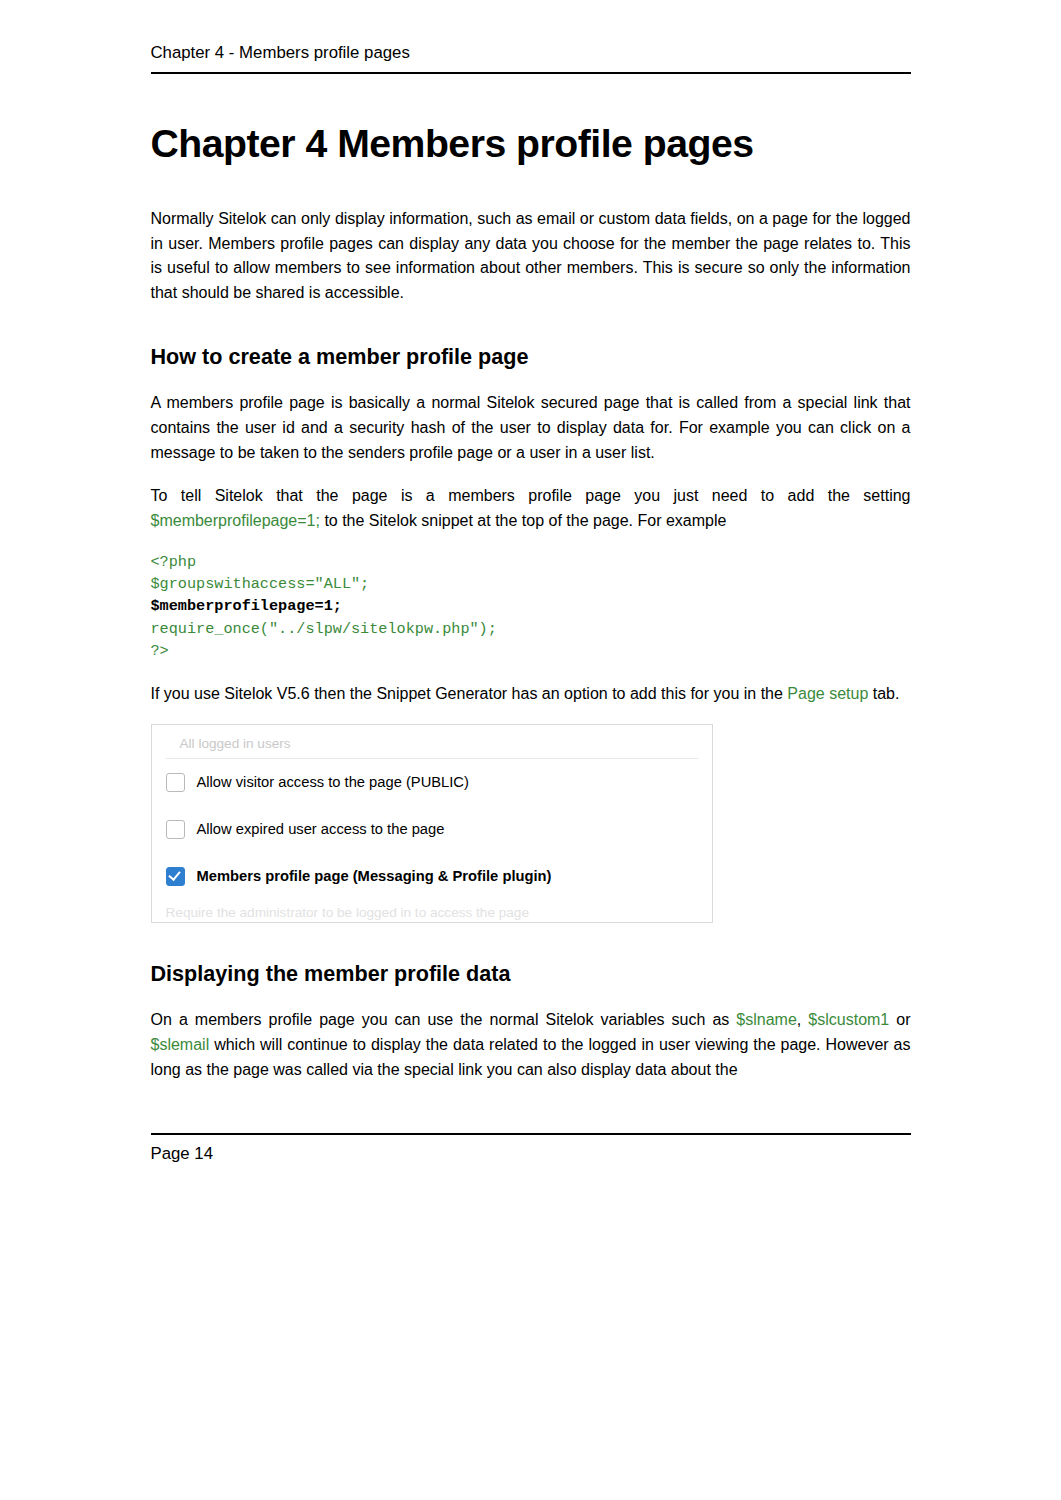Chapter 4 - Members profile pages
Chapter 4 Members profile pages
Normally Sitelok can only display information, such as email or custom data fields, on a page for the logged in user. Members profile pages can display any data you choose for the member the page relates to. This is useful to allow members to see information about other members. This is secure so only the information that should be shared is accessible.
How to create a member profile page
A members profile page is basically a normal Sitelok secured page that is called from a special link that contains the user id and a security hash of the user to display data for. For example you can click on a message to be taken to the senders profile page or a user in a user list.
To tell Sitelok that the page is a members profile page you just need to add the setting $memberprofilepage=1; to the Sitelok snippet at the top of the page. For example
<?php
$groupswithaccess="ALL";
$memberprofilepage=1;
require_once("../slpw/sitelokpw.php");
?>
If you use Sitelok V5.6 then the Snippet Generator has an option to add this for you in the Page setup tab.
All logged in users
Allow visitor access to the page (PUBLIC)
Allow expired user access to the page
Members profile page (Messaging & Profile plugin)
Require the administrator to be logged in to access the page
Displaying the member profile data
On a members profile page you can use the normal Sitelok variables such as $slname, $slcustom1 or $slemail which will continue to display the data related to the logged in user viewing the page. However as long as the page was called via the special link you can also display data about the
Page 14